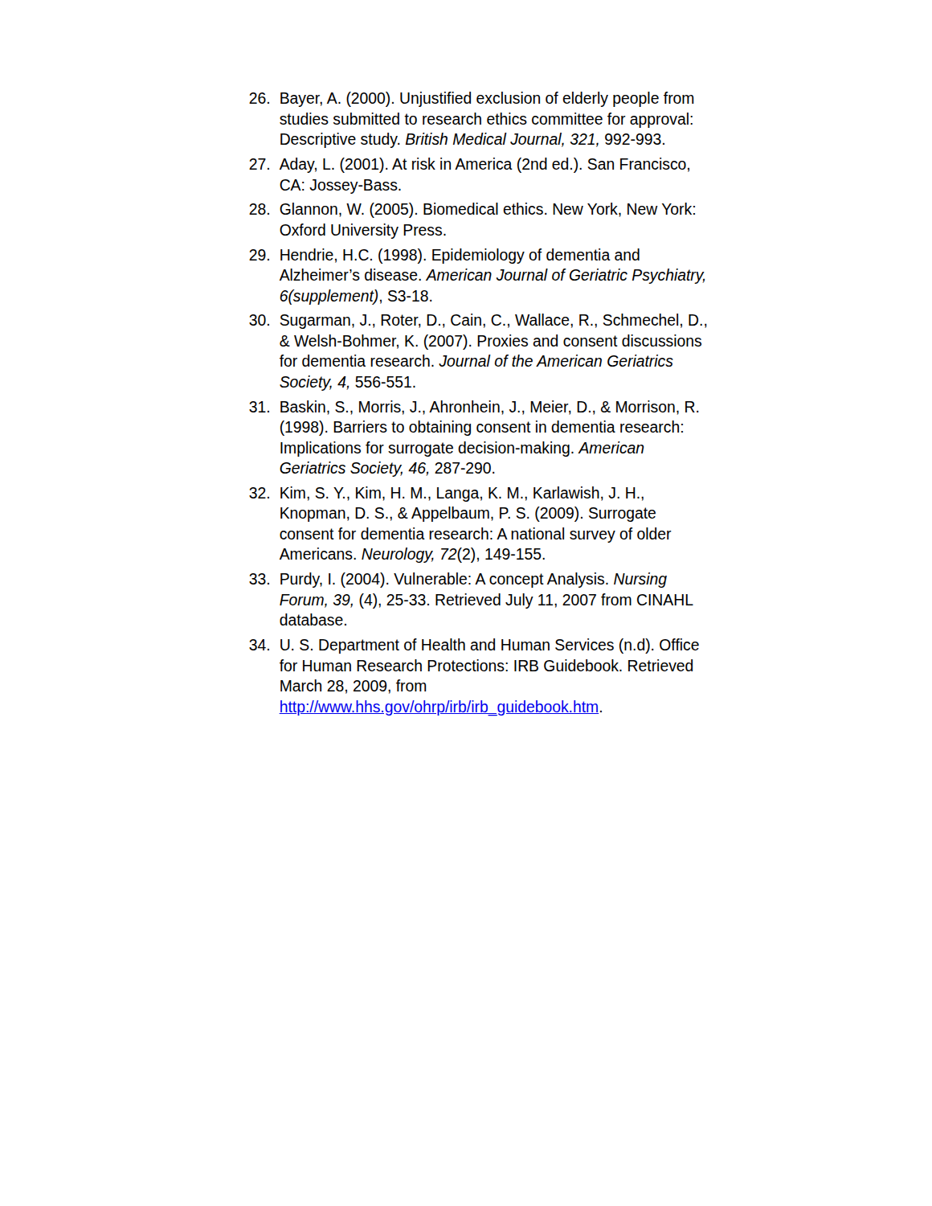Bayer, A. (2000). Unjustified exclusion of elderly people from studies submitted to research ethics committee for approval: Descriptive study. British Medical Journal, 321, 992-993.
Aday, L. (2001). At risk in America (2nd ed.). San Francisco, CA: Jossey-Bass.
Glannon, W. (2005). Biomedical ethics. New York, New York: Oxford University Press.
Hendrie, H.C. (1998). Epidemiology of dementia and Alzheimer’s disease. American Journal of Geriatric Psychiatry, 6(supplement), S3-18.
Sugarman, J., Roter, D., Cain, C., Wallace, R., Schmechel, D., & Welsh-Bohmer, K. (2007). Proxies and consent discussions for dementia research. Journal of the American Geriatrics Society, 4, 556-551.
Baskin, S., Morris, J., Ahronhein, J., Meier, D., & Morrison, R. (1998). Barriers to obtaining consent in dementia research: Implications for surrogate decision-making. American Geriatrics Society, 46, 287-290.
Kim, S. Y., Kim, H. M., Langa, K. M., Karlawish, J. H., Knopman, D. S., & Appelbaum, P. S. (2009). Surrogate consent for dementia research: A national survey of older Americans. Neurology, 72(2), 149-155.
Purdy, I. (2004). Vulnerable: A concept Analysis. Nursing Forum, 39, (4), 25-33. Retrieved July 11, 2007 from CINAHL database.
U. S. Department of Health and Human Services (n.d). Office for Human Research Protections: IRB Guidebook. Retrieved March 28, 2009, from http://www.hhs.gov/ohrp/irb/irb_guidebook.htm.